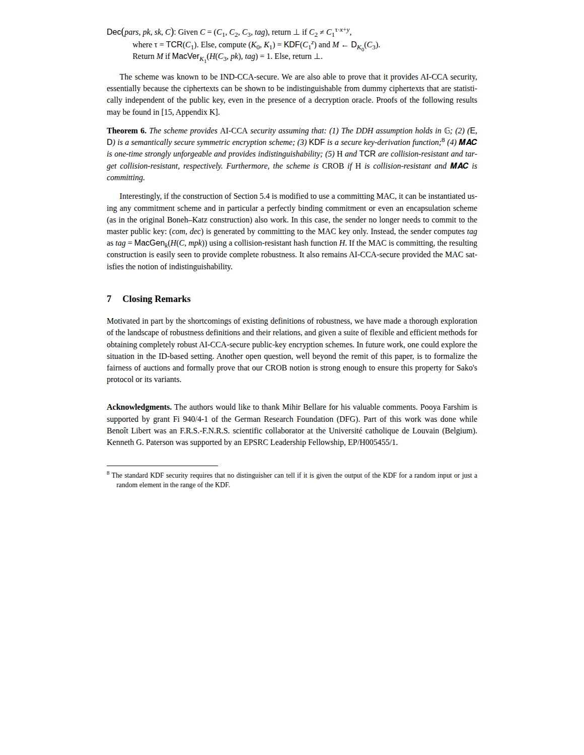Dec(pars, pk, sk, C): Given C = (C1, C2, C3, tag), return ⊥ if C2 ≠ C1τ·x+y, where τ = TCR(C1). Else, compute (K0, K1) = KDF(C1z) and M ← DK0(C3). Return M if MacVerK1(H(C3, pk), tag) = 1. Else, return ⊥.
The scheme was known to be IND-CCA-secure. We are also able to prove that it provides AI-CCA security, essentially because the ciphertexts can be shown to be indistinguishable from dummy ciphertexts that are statistically independent of the public key, even in the presence of a decryption oracle. Proofs of the following results may be found in [15, Appendix K].
Theorem 6. The scheme provides AI-CCA security assuming that: (1) The DDH assumption holds in 𝔾; (2) (E, D) is a semantically secure symmetric encryption scheme; (3) KDF is a secure key-derivation function;8 (4) 𝑴𝑨𝑪 is one-time strongly unforgeable and provides indistinguishability; (5) H and TCR are collision-resistant and target collision-resistant, respectively. Furthermore, the scheme is CROB if H is collision-resistant and 𝑴𝑨𝑪 is committing.
Interestingly, if the construction of Section 5.4 is modified to use a committing MAC, it can be instantiated using any commitment scheme and in particular a perfectly binding commitment or even an encapsulation scheme (as in the original Boneh–Katz construction) also work. In this case, the sender no longer needs to commit to the master public key: (com, dec) is generated by committing to the MAC key only. Instead, the sender computes tag as tag = MacGenk(H(C, mpk)) using a collision-resistant hash function H. If the MAC is committing, the resulting construction is easily seen to provide complete robustness. It also remains AI-CCA-secure provided the MAC satisfies the notion of indistinguishability.
7 Closing Remarks
Motivated in part by the shortcomings of existing definitions of robustness, we have made a thorough exploration of the landscape of robustness definitions and their relations, and given a suite of flexible and efficient methods for obtaining completely robust AI-CCA-secure public-key encryption schemes. In future work, one could explore the situation in the ID-based setting. Another open question, well beyond the remit of this paper, is to formalize the fairness of auctions and formally prove that our CROB notion is strong enough to ensure this property for Sako's protocol or its variants.
Acknowledgments. The authors would like to thank Mihir Bellare for his valuable comments. Pooya Farshim is supported by grant Fi 940/4-1 of the German Research Foundation (DFG). Part of this work was done while Benoît Libert was an F.R.S.-F.N.R.S. scientific collaborator at the Université catholique de Louvain (Belgium). Kenneth G. Paterson was supported by an EPSRC Leadership Fellowship, EP/H005455/1.
8 The standard KDF security requires that no distinguisher can tell if it is given the output of the KDF for a random input or just a random element in the range of the KDF.